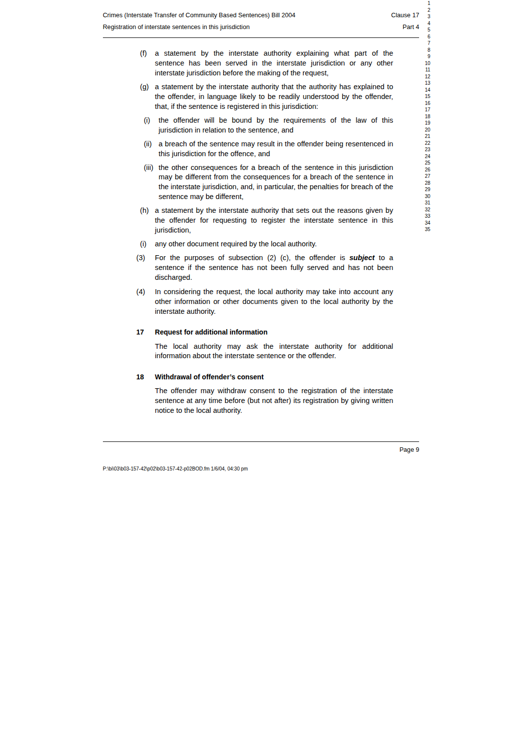Crimes (Interstate Transfer of Community Based Sentences) Bill 2004
Clause 17
Registration of interstate sentences in this jurisdiction
Part 4
(f)
a statement by the interstate authority explaining what part of the sentence has been served in the interstate jurisdiction or any other interstate jurisdiction before the making of the request,
(g)
a statement by the interstate authority that the authority has explained to the offender, in language likely to be readily understood by the offender, that, if the sentence is registered in this jurisdiction:
(i)
the offender will be bound by the requirements of the law of this jurisdiction in relation to the sentence, and
(ii)
a breach of the sentence may result in the offender being resentenced in this jurisdiction for the offence, and
(iii)
the other consequences for a breach of the sentence in this jurisdiction may be different from the consequences for a breach of the sentence in the interstate jurisdiction, and, in particular, the penalties for breach of the sentence may be different,
(h)
a statement by the interstate authority that sets out the reasons given by the offender for requesting to register the interstate sentence in this jurisdiction,
(i)
any other document required by the local authority.
(3)
For the purposes of subsection (2) (c), the offender is subject to a sentence if the sentence has not been fully served and has not been discharged.
(4)
In considering the request, the local authority may take into account any other information or other documents given to the local authority by the interstate authority.
17
Request for additional information
The local authority may ask the interstate authority for additional information about the interstate sentence or the offender.
18
Withdrawal of offender’s consent
The offender may withdraw consent to the registration of the interstate sentence at any time before (but not after) its registration by giving written notice to the local authority.
1
2
3
4
5
6
7
8
9
10
11
12
13
14
15
16
17
18
19
20
21
22
23
24
25
26
27
28
29
30
31
32
33
34
35
Page 9
P:\bi\03\b03-157-42\p02\b03-157-42-p02BOD.fm 1/6/04, 04:30 pm